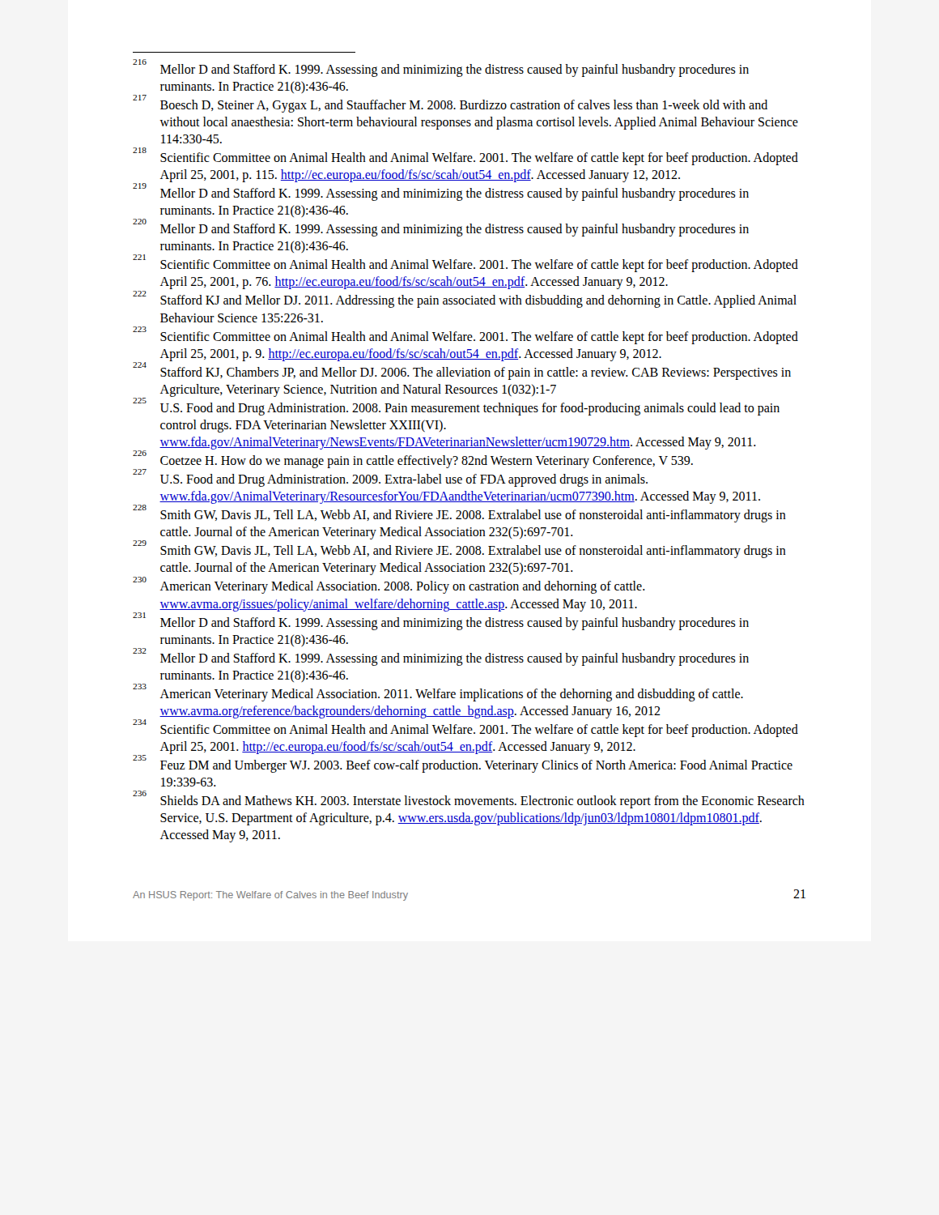216 Mellor D and Stafford K. 1999. Assessing and minimizing the distress caused by painful husbandry procedures in ruminants. In Practice 21(8):436-46.
217 Boesch D, Steiner A, Gygax L, and Stauffacher M. 2008. Burdizzo castration of calves less than 1-week old with and without local anaesthesia: Short-term behavioural responses and plasma cortisol levels. Applied Animal Behaviour Science 114:330-45.
218 Scientific Committee on Animal Health and Animal Welfare. 2001. The welfare of cattle kept for beef production. Adopted April 25, 2001, p. 115. http://ec.europa.eu/food/fs/sc/scah/out54_en.pdf. Accessed January 12, 2012.
219 Mellor D and Stafford K. 1999. Assessing and minimizing the distress caused by painful husbandry procedures in ruminants. In Practice 21(8):436-46.
220 Mellor D and Stafford K. 1999. Assessing and minimizing the distress caused by painful husbandry procedures in ruminants. In Practice 21(8):436-46.
221 Scientific Committee on Animal Health and Animal Welfare. 2001. The welfare of cattle kept for beef production. Adopted April 25, 2001, p. 76. http://ec.europa.eu/food/fs/sc/scah/out54_en.pdf. Accessed January 9, 2012.
222 Stafford KJ and Mellor DJ. 2011. Addressing the pain associated with disbudding and dehorning in Cattle. Applied Animal Behaviour Science 135:226-31.
223 Scientific Committee on Animal Health and Animal Welfare. 2001. The welfare of cattle kept for beef production. Adopted April 25, 2001, p. 9. http://ec.europa.eu/food/fs/sc/scah/out54_en.pdf. Accessed January 9, 2012.
224 Stafford KJ, Chambers JP, and Mellor DJ. 2006. The alleviation of pain in cattle: a review. CAB Reviews: Perspectives in Agriculture, Veterinary Science, Nutrition and Natural Resources 1(032):1-7
225 U.S. Food and Drug Administration. 2008. Pain measurement techniques for food-producing animals could lead to pain control drugs. FDA Veterinarian Newsletter XXIII(VI). www.fda.gov/AnimalVeterinary/NewsEvents/FDAVeterinarianNewsletter/ucm190729.htm. Accessed May 9, 2011.
226 Coetzee H. How do we manage pain in cattle effectively? 82nd Western Veterinary Conference, V 539.
227 U.S. Food and Drug Administration. 2009. Extra-label use of FDA approved drugs in animals. www.fda.gov/AnimalVeterinary/ResourcesforYou/FDAandtheVeterinarian/ucm077390.htm. Accessed May 9, 2011.
228 Smith GW, Davis JL, Tell LA, Webb AI, and Riviere JE. 2008. Extralabel use of nonsteroidal anti-inflammatory drugs in cattle. Journal of the American Veterinary Medical Association 232(5):697-701.
229 Smith GW, Davis JL, Tell LA, Webb AI, and Riviere JE. 2008. Extralabel use of nonsteroidal anti-inflammatory drugs in cattle. Journal of the American Veterinary Medical Association 232(5):697-701.
230 American Veterinary Medical Association. 2008. Policy on castration and dehorning of cattle. www.avma.org/issues/policy/animal_welfare/dehorning_cattle.asp. Accessed May 10, 2011.
231 Mellor D and Stafford K. 1999. Assessing and minimizing the distress caused by painful husbandry procedures in ruminants. In Practice 21(8):436-46.
232 Mellor D and Stafford K. 1999. Assessing and minimizing the distress caused by painful husbandry procedures in ruminants. In Practice 21(8):436-46.
233 American Veterinary Medical Association. 2011. Welfare implications of the dehorning and disbudding of cattle. www.avma.org/reference/backgrounders/dehorning_cattle_bgnd.asp. Accessed January 16, 2012
234 Scientific Committee on Animal Health and Animal Welfare. 2001. The welfare of cattle kept for beef production. Adopted April 25, 2001. http://ec.europa.eu/food/fs/sc/scah/out54_en.pdf. Accessed January 9, 2012.
235 Feuz DM and Umberger WJ. 2003. Beef cow-calf production. Veterinary Clinics of North America: Food Animal Practice 19:339-63.
236 Shields DA and Mathews KH. 2003. Interstate livestock movements. Electronic outlook report from the Economic Research Service, U.S. Department of Agriculture, p.4. www.ers.usda.gov/publications/ldp/jun03/ldpm10801/ldpm10801.pdf. Accessed May 9, 2011.
An HSUS Report: The Welfare of Calves in the Beef Industry 21